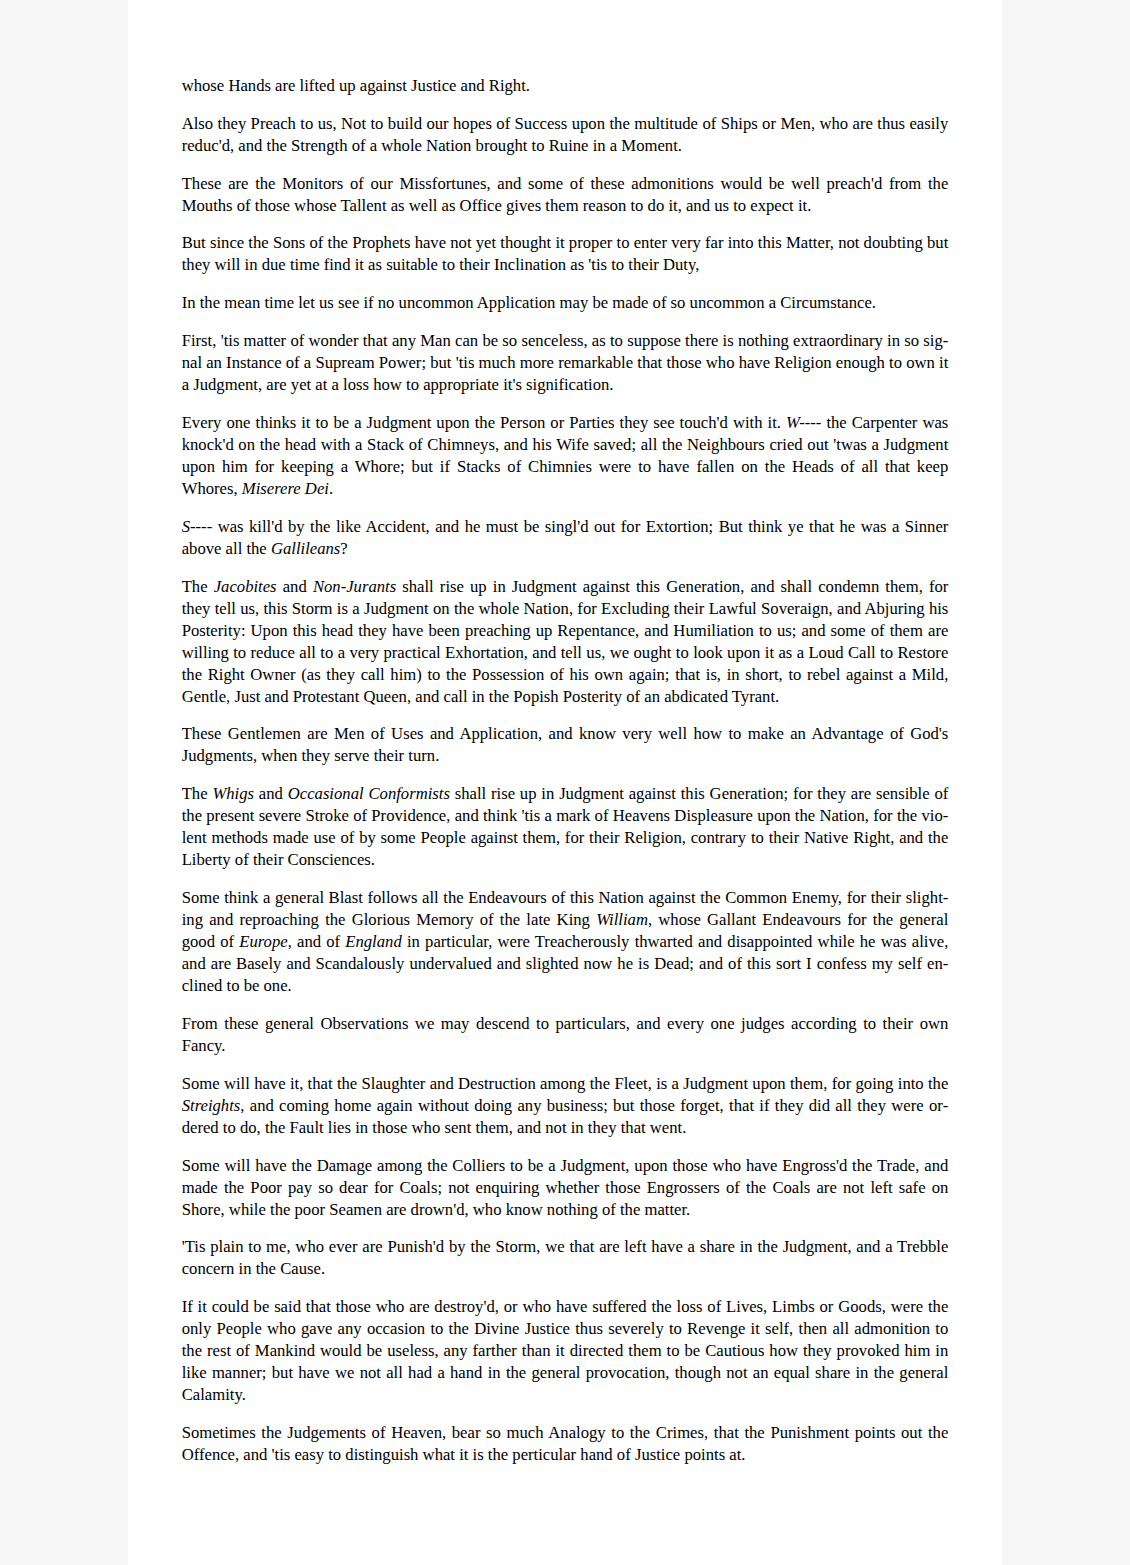whose Hands are lifted up against Justice and Right.
Also they Preach to us, Not to build our hopes of Success upon the multitude of Ships or Men, who are thus easily reduc'd, and the Strength of a whole Nation brought to Ruine in a Moment.
These are the Monitors of our Missfortunes, and some of these admonitions would be well preach'd from the Mouths of those whose Tallent as well as Office gives them reason to do it, and us to expect it.
But since the Sons of the Prophets have not yet thought it proper to enter very far into this Matter, not doubting but they will in due time find it as suitable to their Inclination as 'tis to their Duty,
In the mean time let us see if no uncommon Application may be made of so uncommon a Circumstance.
First, 'tis matter of wonder that any Man can be so senceless, as to suppose there is nothing extraordinary in so signal an Instance of a Supream Power; but 'tis much more remarkable that those who have Religion enough to own it a Judgment, are yet at a loss how to appropriate it's signification.
Every one thinks it to be a Judgment upon the Person or Parties they see touch'd with it. W---- the Carpenter was knock'd on the head with a Stack of Chimneys, and his Wife saved; all the Neighbours cried out 'twas a Judgment upon him for keeping a Whore; but if Stacks of Chimnies were to have fallen on the Heads of all that keep Whores, Miserere Dei.
S---- was kill'd by the like Accident, and he must be singl'd out for Extortion; But think ye that he was a Sinner above all the Gallileans?
The Jacobites and Non-Jurants shall rise up in Judgment against this Generation, and shall condemn them, for they tell us, this Storm is a Judgment on the whole Nation, for Excluding their Lawful Soveraign, and Abjuring his Posterity: Upon this head they have been preaching up Repentance, and Humiliation to us; and some of them are willing to reduce all to a very practical Exhortation, and tell us, we ought to look upon it as a Loud Call to Restore the Right Owner (as they call him) to the Possession of his own again; that is, in short, to rebel against a Mild, Gentle, Just and Protestant Queen, and call in the Popish Posterity of an abdicated Tyrant.
These Gentlemen are Men of Uses and Application, and know very well how to make an Advantage of God's Judgments, when they serve their turn.
The Whigs and Occasional Conformists shall rise up in Judgment against this Generation; for they are sensible of the present severe Stroke of Providence, and think 'tis a mark of Heavens Displeasure upon the Nation, for the violent methods made use of by some People against them, for their Religion, contrary to their Native Right, and the Liberty of their Consciences.
Some think a general Blast follows all the Endeavours of this Nation against the Common Enemy, for their slighting and reproaching the Glorious Memory of the late King William, whose Gallant Endeavours for the general good of Europe, and of England in particular, were Treacherously thwarted and disappointed while he was alive, and are Basely and Scandalously undervalued and slighted now he is Dead; and of this sort I confess my self enclined to be one.
From these general Observations we may descend to particulars, and every one judges according to their own Fancy.
Some will have it, that the Slaughter and Destruction among the Fleet, is a Judgment upon them, for going into the Streights, and coming home again without doing any business; but those forget, that if they did all they were ordered to do, the Fault lies in those who sent them, and not in they that went.
Some will have the Damage among the Colliers to be a Judgment, upon those who have Engross'd the Trade, and made the Poor pay so dear for Coals; not enquiring whether those Engrossers of the Coals are not left safe on Shore, while the poor Seamen are drown'd, who know nothing of the matter.
'Tis plain to me, who ever are Punish'd by the Storm, we that are left have a share in the Judgment, and a Trebble concern in the Cause.
If it could be said that those who are destroy'd, or who have suffered the loss of Lives, Limbs or Goods, were the only People who gave any occasion to the Divine Justice thus severely to Revenge it self, then all admonition to the rest of Mankind would be useless, any farther than it directed them to be Cautious how they provoked him in like manner; but have we not all had a hand in the general provocation, though not an equal share in the general Calamity.
Sometimes the Judgements of Heaven, bear so much Analogy to the Crimes, that the Punishment points out the Offence, and 'tis easy to distinguish what it is the perticular hand of Justice points at.